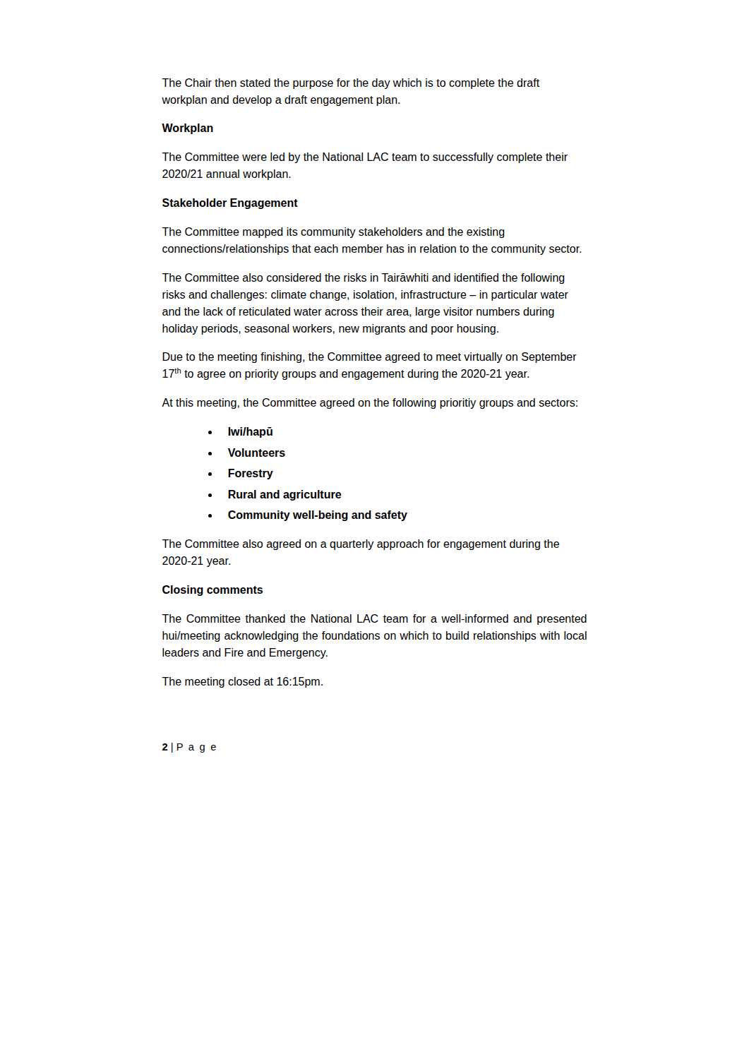The Chair then stated the purpose for the day which is to complete the draft workplan and develop a draft engagement plan.
Workplan
The Committee were led by the National LAC team to successfully complete their 2020/21 annual workplan.
Stakeholder Engagement
The Committee mapped its community stakeholders and the existing connections/relationships that each member has in relation to the community sector.
The Committee also considered the risks in Tairāwhiti and identified the following risks and challenges: climate change, isolation, infrastructure – in particular water and the lack of reticulated water across their area, large visitor numbers during holiday periods, seasonal workers, new migrants and poor housing.
Due to the meeting finishing, the Committee agreed to meet virtually on September 17th to agree on priority groups and engagement during the 2020-21 year.
At this meeting, the Committee agreed on the following prioritiy groups and sectors:
Iwi/hapū
Volunteers
Forestry
Rural and agriculture
Community well-being and safety
The Committee also agreed on a quarterly approach for engagement during the 2020-21 year.
Closing comments
The Committee thanked the National LAC team for a well-informed and presented hui/meeting acknowledging the foundations on which to build relationships with local leaders and Fire and Emergency.
The meeting closed at 16:15pm.
2 | P a g e